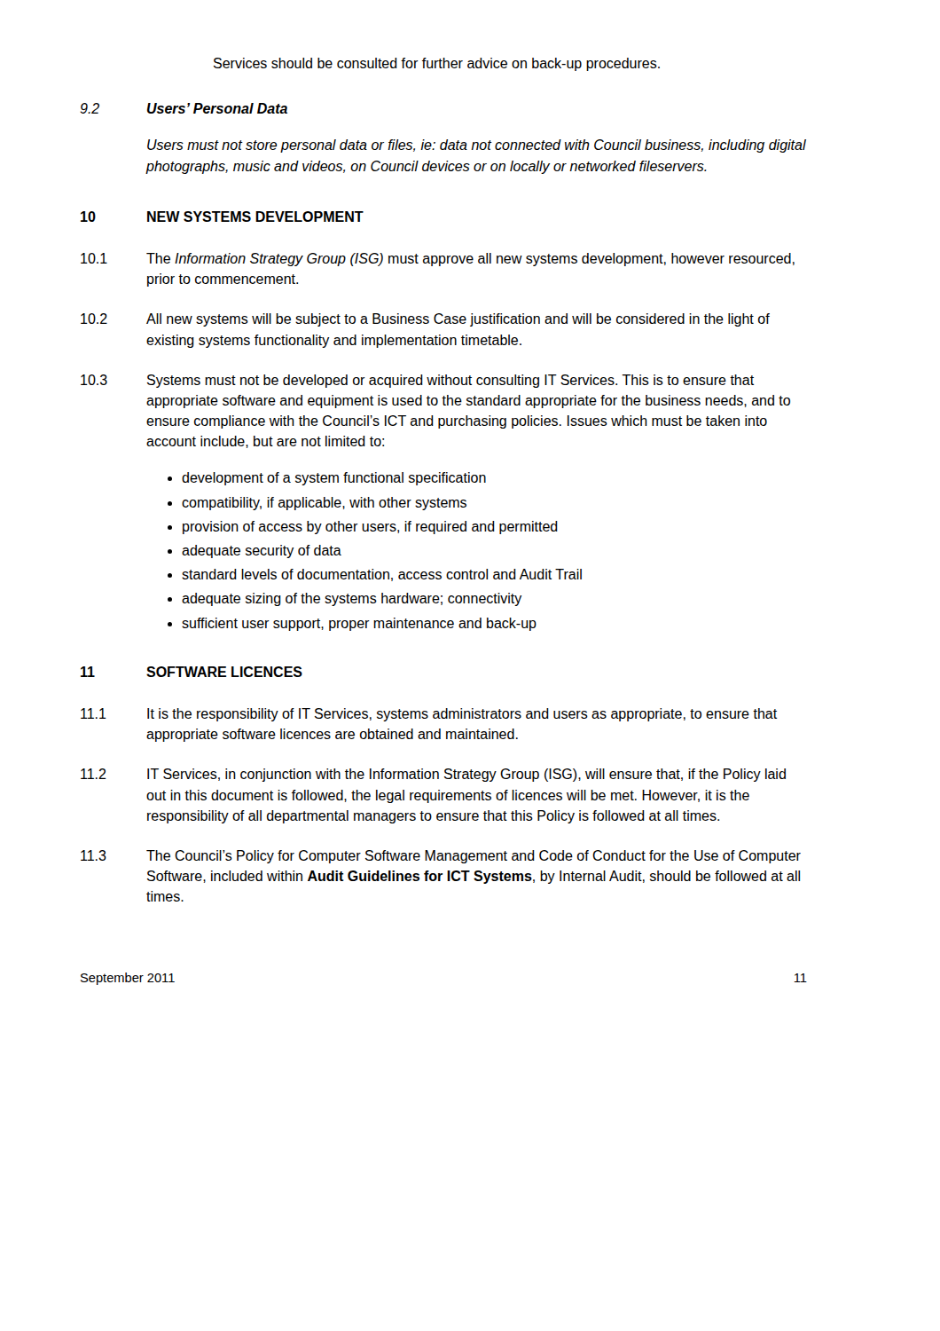Services should be consulted for further advice on back-up procedures.
9.2
Users’ Personal Data
Users must not store personal data or files, ie: data not connected with Council business, including digital photographs, music and videos, on Council devices or on locally or networked fileservers.
10
New Systems Development
10.1
The Information Strategy Group (ISG) must approve all new systems development, however resourced, prior to commencement.
10.2
All new systems will be subject to a Business Case justification and will be considered in the light of existing systems functionality and implementation timetable.
10.3
Systems must not be developed or acquired without consulting IT Services. This is to ensure that appropriate software and equipment is used to the standard appropriate for the business needs, and to ensure compliance with the Council’s ICT and purchasing policies. Issues which must be taken into account include, but are not limited to:
development of a system functional specification
compatibility, if applicable, with other systems
provision of access by other users, if required and permitted
adequate security of data
standard levels of documentation, access control and Audit Trail
adequate sizing of the systems hardware; connectivity
sufficient user support, proper maintenance and back-up
11
Software Licences
11.1
It is the responsibility of IT Services, systems administrators and users as appropriate, to ensure that appropriate software licences are obtained and maintained.
11.2
IT Services, in conjunction with the Information Strategy Group (ISG), will ensure that, if the Policy laid out in this document is followed, the legal requirements of licences will be met. However, it is the responsibility of all departmental managers to ensure that this Policy is followed at all times.
11.3
The Council’s Policy for Computer Software Management and Code of Conduct for the Use of Computer Software, included within Audit Guidelines for ICT Systems, by Internal Audit, should be followed at all times.
September 2011
11